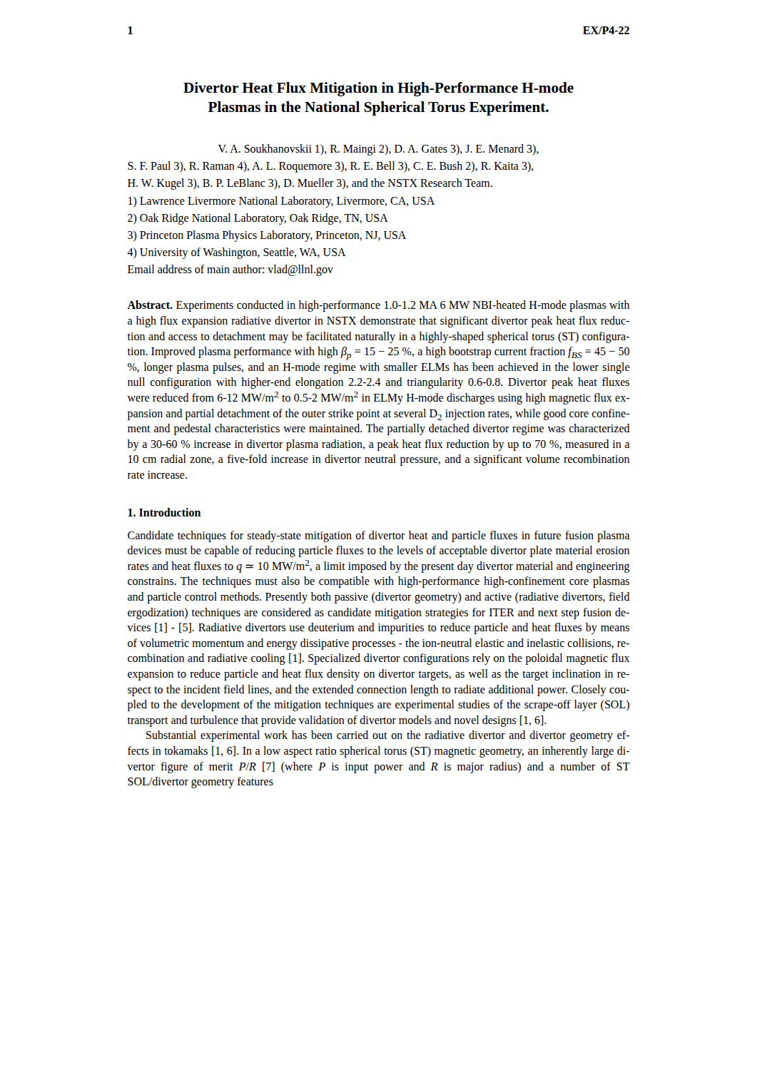1 EX/P4-22
Divertor Heat Flux Mitigation in High-Performance H-mode
Plasmas in the National Spherical Torus Experiment.
V. A. Soukhanovskii 1), R. Maingi 2), D. A. Gates 3), J. E. Menard 3),
S. F. Paul 3), R. Raman 4), A. L. Roquemore 3), R. E. Bell 3), C. E. Bush 2), R. Kaita 3),
H. W. Kugel 3), B. P. LeBlanc 3), D. Mueller 3), and the NSTX Research Team.
1) Lawrence Livermore National Laboratory, Livermore, CA, USA
2) Oak Ridge National Laboratory, Oak Ridge, TN, USA
3) Princeton Plasma Physics Laboratory, Princeton, NJ, USA
4) University of Washington, Seattle, WA, USA
Email address of main author: vlad@llnl.gov
Abstract. Experiments conducted in high-performance 1.0-1.2 MA 6 MW NBI-heated H-mode plasmas with a high flux expansion radiative divertor in NSTX demonstrate that significant divertor peak heat flux reduction and access to detachment may be facilitated naturally in a highly-shaped spherical torus (ST) configuration. Improved plasma performance with high βp = 15 − 25 %, a high bootstrap current fraction fBS = 45 − 50 %, longer plasma pulses, and an H-mode regime with smaller ELMs has been achieved in the lower single null configuration with higher-end elongation 2.2-2.4 and triangularity 0.6-0.8. Divertor peak heat fluxes were reduced from 6-12 MW/m2 to 0.5-2 MW/m2 in ELMy H-mode discharges using high magnetic flux expansion and partial detachment of the outer strike point at several D2 injection rates, while good core confinement and pedestal characteristics were maintained. The partially detached divertor regime was characterized by a 30-60 % increase in divertor plasma radiation, a peak heat flux reduction by up to 70 %, measured in a 10 cm radial zone, a five-fold increase in divertor neutral pressure, and a significant volume recombination rate increase.
1. Introduction
Candidate techniques for steady-state mitigation of divertor heat and particle fluxes in future fusion plasma devices must be capable of reducing particle fluxes to the levels of acceptable divertor plate material erosion rates and heat fluxes to q ≃ 10 MW/m2, a limit imposed by the present day divertor material and engineering constrains. The techniques must also be compatible with high-performance high-confinement core plasmas and particle control methods. Presently both passive (divertor geometry) and active (radiative divertors, field ergodization) techniques are considered as candidate mitigation strategies for ITER and next step fusion devices [1] - [5]. Radiative divertors use deuterium and impurities to reduce particle and heat fluxes by means of volumetric momentum and energy dissipative processes - the ion-neutral elastic and inelastic collisions, recombination and radiative cooling [1]. Specialized divertor configurations rely on the poloidal magnetic flux expansion to reduce particle and heat flux density on divertor targets, as well as the target inclination in respect to the incident field lines, and the extended connection length to radiate additional power. Closely coupled to the development of the mitigation techniques are experimental studies of the scrape-off layer (SOL) transport and turbulence that provide validation of divertor models and novel designs [1, 6].
Substantial experimental work has been carried out on the radiative divertor and divertor geometry effects in tokamaks [1, 6]. In a low aspect ratio spherical torus (ST) magnetic geometry, an inherently large divertor figure of merit P/R [7] (where P is input power and R is major radius) and a number of ST SOL/divertor geometry features